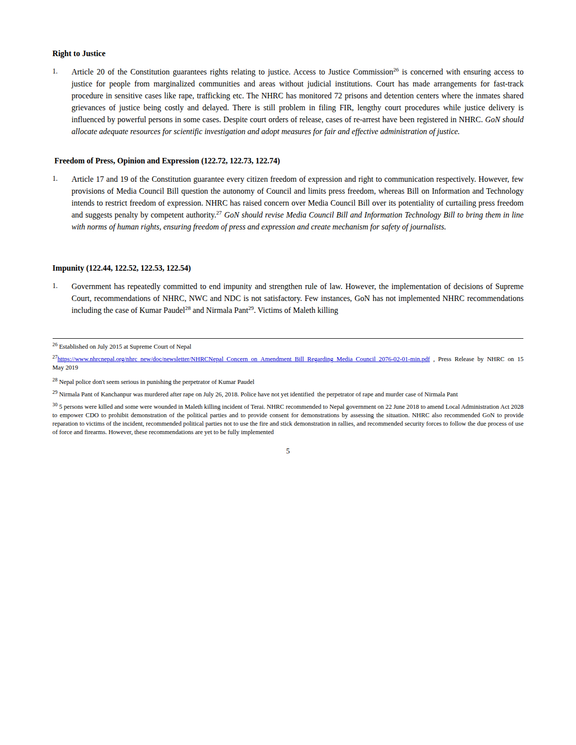Right to Justice
Article 20 of the Constitution guarantees rights relating to justice. Access to Justice Commission26 is concerned with ensuring access to justice for people from marginalized communities and areas without judicial institutions. Court has made arrangements for fast-track procedure in sensitive cases like rape, trafficking etc. The NHRC has monitored 72 prisons and detention centers where the inmates shared grievances of justice being costly and delayed. There is still problem in filing FIR, lengthy court procedures while justice delivery is influenced by powerful persons in some cases. Despite court orders of release, cases of re-arrest have been registered in NHRC. GoN should allocate adequate resources for scientific investigation and adopt measures for fair and effective administration of justice.
Freedom of Press, Opinion and Expression (122.72, 122.73, 122.74)
Article 17 and 19 of the Constitution guarantee every citizen freedom of expression and right to communication respectively. However, few provisions of Media Council Bill question the autonomy of Council and limits press freedom, whereas Bill on Information and Technology intends to restrict freedom of expression. NHRC has raised concern over Media Council Bill over its potentiality of curtailing press freedom and suggests penalty by competent authority.27 GoN should revise Media Council Bill and Information Technology Bill to bring them in line with norms of human rights, ensuring freedom of press and expression and create mechanism for safety of journalists.
Impunity (122.44, 122.52, 122.53, 122.54)
Government has repeatedly committed to end impunity and strengthen rule of law. However, the implementation of decisions of Supreme Court, recommendations of NHRC, NWC and NDC is not satisfactory. Few instances, GoN has not implemented NHRC recommendations including the case of Kumar Paudel28 and Nirmala Pant29. Victims of Maleth killing
26 Established on July 2015 at Supreme Court of Nepal
27 https://www.nhrcnepal.org/nhrc_new/doc/newsletter/NHRCNepal_Concern_on_Amendment_Bill_Regarding_Media_Council_2076-02-01-min.pdf , Press Release by NHRC on 15 May 2019
28 Nepal police don't seem serious in punishing the perpetrator of Kumar Paudel
29 Nirmala Pant of Kanchanpur was murdered after rape on July 26, 2018. Police have not yet identified the perpetrator of rape and murder case of Nirmala Pant
30 5 persons were killed and some were wounded in Maleth killing incident of Terai. NHRC recommended to Nepal government on 22 June 2018 to amend Local Administration Act 2028 to empower CDO to prohibit demonstration of the political parties and to provide consent for demonstrations by assessing the situation. NHRC also recommended GoN to provide reparation to victims of the incident, recommended political parties not to use the fire and stick demonstration in rallies, and recommended security forces to follow the due process of use of force and firearms. However, these recommendations are yet to be fully implemented
5